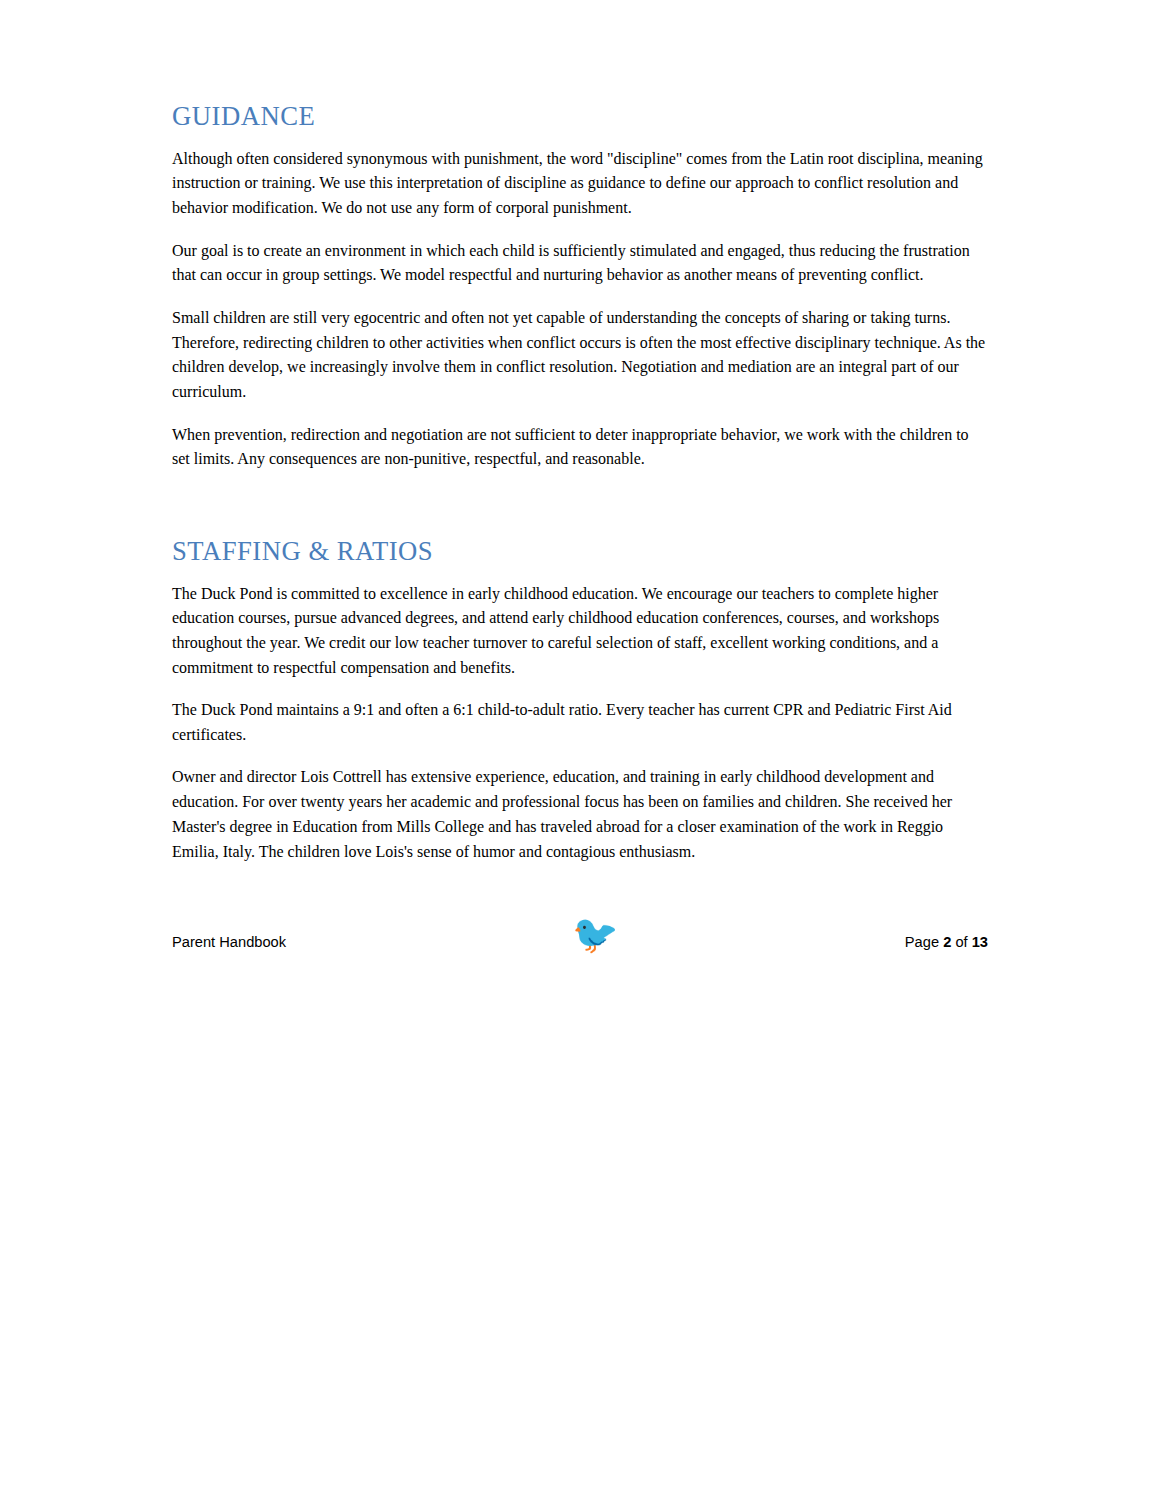GUIDANCE
Although often considered synonymous with punishment, the word "discipline" comes from the Latin root disciplina, meaning instruction or training. We use this interpretation of discipline as guidance to define our approach to conflict resolution and behavior modification. We do not use any form of corporal punishment.
Our goal is to create an environment in which each child is sufficiently stimulated and engaged, thus reducing the frustration that can occur in group settings. We model respectful and nurturing behavior as another means of preventing conflict.
Small children are still very egocentric and often not yet capable of understanding the concepts of sharing or taking turns. Therefore, redirecting children to other activities when conflict occurs is often the most effective disciplinary technique. As the children develop, we increasingly involve them in conflict resolution. Negotiation and mediation are an integral part of our curriculum.
When prevention, redirection and negotiation are not sufficient to deter inappropriate behavior, we work with the children to set limits. Any consequences are non-punitive, respectful, and reasonable.
STAFFING & RATIOS
The Duck Pond is committed to excellence in early childhood education. We encourage our teachers to complete higher education courses, pursue advanced degrees, and attend early childhood education conferences, courses, and workshops throughout the year. We credit our low teacher turnover to careful selection of staff, excellent working conditions, and a commitment to respectful compensation and benefits.
The Duck Pond maintains a 9:1 and often a 6:1 child-to-adult ratio. Every teacher has current CPR and Pediatric First Aid certificates.
Owner and director Lois Cottrell has extensive experience, education, and training in early childhood development and education. For over twenty years her academic and professional focus has been on families and children. She received her Master's degree in Education from Mills College and has traveled abroad for a closer examination of the work in Reggio Emilia, Italy. The children love Lois's sense of humor and contagious enthusiasm.
Parent Handbook
🐦
Page 2 of 13